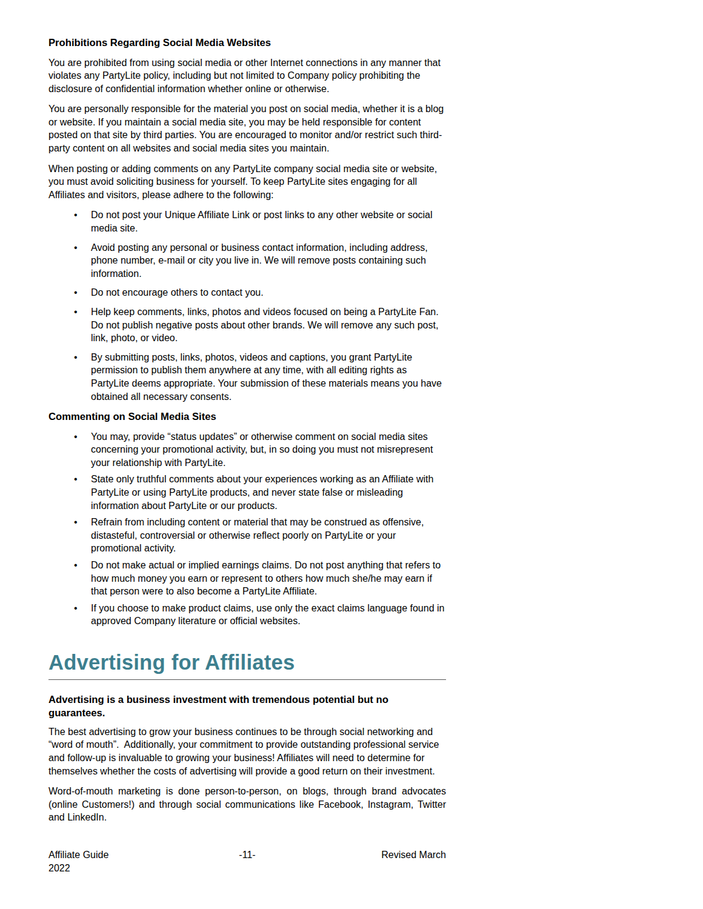Prohibitions Regarding Social Media Websites
You are prohibited from using social media or other Internet connections in any manner that violates any PartyLite policy, including but not limited to Company policy prohibiting the disclosure of confidential information whether online or otherwise.
You are personally responsible for the material you post on social media, whether it is a blog or website. If you maintain a social media site, you may be held responsible for content posted on that site by third parties. You are encouraged to monitor and/or restrict such third-party content on all websites and social media sites you maintain.
When posting or adding comments on any PartyLite company social media site or website, you must avoid soliciting business for yourself. To keep PartyLite sites engaging for all Affiliates and visitors, please adhere to the following:
Do not post your Unique Affiliate Link or post links to any other website or social media site.
Avoid posting any personal or business contact information, including address, phone number, e-mail or city you live in. We will remove posts containing such information.
Do not encourage others to contact you.
Help keep comments, links, photos and videos focused on being a PartyLite Fan. Do not publish negative posts about other brands. We will remove any such post, link, photo, or video.
By submitting posts, links, photos, videos and captions, you grant PartyLite permission to publish them anywhere at any time, with all editing rights as PartyLite deems appropriate. Your submission of these materials means you have obtained all necessary consents.
Commenting on Social Media Sites
You may, provide “status updates” or otherwise comment on social media sites concerning your promotional activity, but, in so doing you must not misrepresent your relationship with PartyLite.
State only truthful comments about your experiences working as an Affiliate with PartyLite or using PartyLite products, and never state false or misleading information about PartyLite or our products.
Refrain from including content or material that may be construed as offensive, distasteful, controversial or otherwise reflect poorly on PartyLite or your promotional activity.
Do not make actual or implied earnings claims. Do not post anything that refers to how much money you earn or represent to others how much she/he may earn if that person were to also become a PartyLite Affiliate.
If you choose to make product claims, use only the exact claims language found in approved Company literature or official websites.
Advertising for Affiliates
Advertising is a business investment with tremendous potential but no guarantees.
The best advertising to grow your business continues to be through social networking and “word of mouth”. Additionally, your commitment to provide outstanding professional service and follow-up is invaluable to growing your business! Affiliates will need to determine for themselves whether the costs of advertising will provide a good return on their investment.
Word-of-mouth marketing is done person-to-person, on blogs, through brand advocates (online Customers!) and through social communications like Facebook, Instagram, Twitter and LinkedIn.
Affiliate Guide
2022
-11-
Revised March